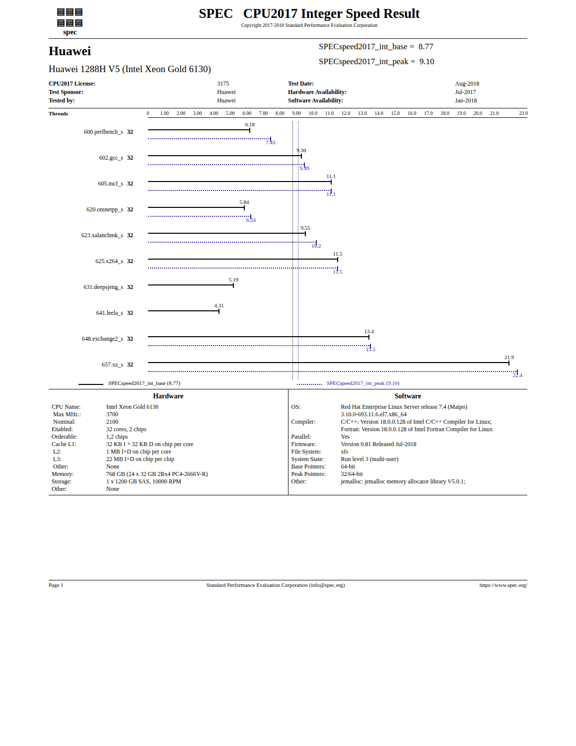▤▤▤
▤▤▤
spec
SPEC CPU2017 Integer Speed Result
Copyright 2017-2018 Standard Performance Evaluation Corporation
Huawei
Huawei 1288H V5 (Intel Xeon Gold 6130)
SPECspeed2017_int_base = 8.77
SPECspeed2017_int_peak = 9.10
| CPU2017 License: | 3175 |
| Test Sponsor: | Huawei |
| Tested by: | Huawei |
| Test Date: | Aug-2018 |
| Hardware Availability: | Jul-2017 |
| Software Availability: | Jan-2018 |
Threads
0 1.00 2.00 3.00 4.00 5.00 6.00 7.00 8.00 9.00 10.0 11.0 12.0 13.0 14.0 15.0 16.0 17.0 18.0 19.0 20.0 21.0 23.0
600.perlbench_s
32
6.18
7.43
602.gcc_s
32
9.30
9.49
605.mcf_s
32
11.1
11.1
620.omnetpp_s
32
5.84
6.24
623.xalancbmk_s
32
9.55
10.2
625.x264_s
32
11.5
11.5
631.deepsjeng_s
32
5.19
641.leela_s
32
4.31
648.exchange2_s
32
13.4
13.5
657.xz_s
32
21.9
22.4
SPECspeed2017_int_base (8.77)
SPECspeed2017_int_peak (9.10)
Hardware
CPU Name:
Intel Xeon Gold 6130
Max MHz.:
3700
Nominal:
2100
Enabled:
32 cores, 2 chips
Orderable:
1,2 chips
Cache L1:
32 KB I + 32 KB D on chip per core
L2:
1 MB I+D on chip per core
L3:
22 MB I+D on chip per chip
Other:
None
Memory:
768 GB (24 x 32 GB 2Rx4 PC4-2666V-R)
Storage:
1 x 1200 GB SAS, 10000 RPM
Other:
None
Software
OS:
Red Hat Enterprise Linux Server release 7.4 (Maipo)
3.10.0-693.11.6.el7.x86_64
Compiler:
C/C++: Version 18.0.0.128 of Intel C/C++ Compiler for Linux;
Fortran: Version 18.0.0.128 of Intel Fortran Compiler for Linux
Parallel:
Yes
Firmware:
Version 0.81 Released Jul-2018
File System:
xfs
System State:
Run level 3 (multi-user)
Base Pointers:
64-bit
Peak Pointers:
32/64-bit
Other:
jemalloc: jemalloc memory allocator library V5.0.1;
Page 1
Standard Performance Evaluation Corporation (info@spec.org)
https://www.spec.org/